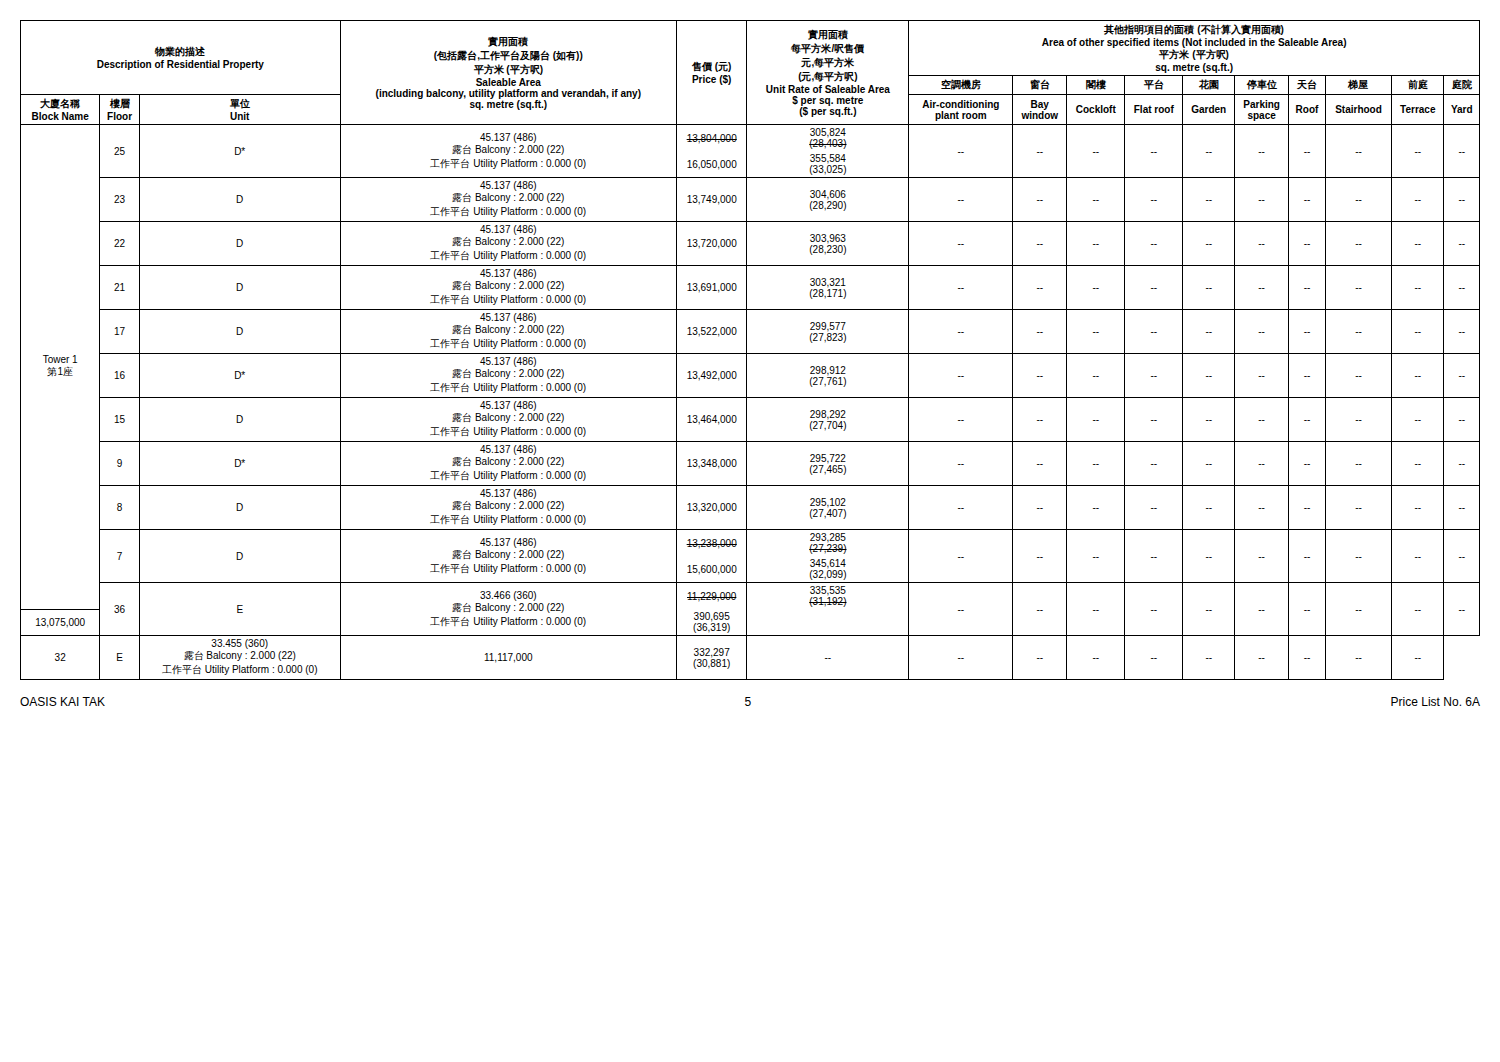| 物業的描述 Description of Residential Property | 實用面積 (包括露台,工作平台及陽台 (如有)) 平方米 (平方呎) Saleable Area (including balcony, utility platform and verandah, if any) sq. metre (sq.ft.) | 售價 (元) Price ($) | 實用面積 每平方米/呎售價 元,每平方米 (元,每平方呎) Unit Rate of Saleable Area $ per sq. metre ($ per sq.ft.) | 其他指明項目的面積 (不計算入實用面積) Area of other specified items (Not included in the Saleable Area) 平方米 (平方呎) sq. metre (sq.ft.) |
| --- | --- | --- | --- | --- |
| 空調機房 | 窗台 | 閣樓 | 平台 | 花園 | 停車位 | 天台 | 梯屋 | 前庭 | 庭院 |
| 大廈名稱 Block Name | 樓層 Floor | 單位 Unit | Air-conditioning plant room | Bay window | Cockloft | Flat roof | Garden | Parking space | Roof | Stairhood | Terrace | Yard |
| Tower 1 第1座 | 25 | D* | 45.137 (486) 露台 Balcony : 2.000 (22) 工作平台 Utility Platform : 0.000 (0) | 13,804,000 | 305,824 (28,403) | -- | -- | -- | -- | -- | -- | -- | -- | -- | -- |
| 16,050,000 | 355,584 (33,025) |
| 23 | D | 45.137 (486) 露台 Balcony : 2.000 (22) 工作平台 Utility Platform : 0.000 (0) | 13,749,000 | 304,606 (28,290) | -- | -- | -- | -- | -- | -- | -- | -- | -- | -- |
| 22 | D | 45.137 (486) 露台 Balcony : 2.000 (22) 工作平台 Utility Platform : 0.000 (0) | 13,720,000 | 303,963 (28,230) | -- | -- | -- | -- | -- | -- | -- | -- | -- | -- |
| 21 | D | 45.137 (486) 露台 Balcony : 2.000 (22) 工作平台 Utility Platform : 0.000 (0) | 13,691,000 | 303,321 (28,171) | -- | -- | -- | -- | -- | -- | -- | -- | -- | -- |
| 17 | D | 45.137 (486) 露台 Balcony : 2.000 (22) 工作平台 Utility Platform : 0.000 (0) | 13,522,000 | 299,577 (27,823) | -- | -- | -- | -- | -- | -- | -- | -- | -- | -- |
| 16 | D* | 45.137 (486) 露台 Balcony : 2.000 (22) 工作平台 Utility Platform : 0.000 (0) | 13,492,000 | 298,912 (27,761) | -- | -- | -- | -- | -- | -- | -- | -- | -- | -- |
| 15 | D | 45.137 (486) 露台 Balcony : 2.000 (22) 工作平台 Utility Platform : 0.000 (0) | 13,464,000 | 298,292 (27,704) | -- | -- | -- | -- | -- | -- | -- | -- | -- | -- |
| 9 | D* | 45.137 (486) 露台 Balcony : 2.000 (22) 工作平台 Utility Platform : 0.000 (0) | 13,348,000 | 295,722 (27,465) | -- | -- | -- | -- | -- | -- | -- | -- | -- | -- |
| 8 | D | 45.137 (486) 露台 Balcony : 2.000 (22) 工作平台 Utility Platform : 0.000 (0) | 13,320,000 | 295,102 (27,407) | -- | -- | -- | -- | -- | -- | -- | -- | -- | -- |
| 7 | D | 45.137 (486) 露台 Balcony : 2.000 (22) 工作平台 Utility Platform : 0.000 (0) | 13,238,000 | 293,285 (27,239) | -- | -- | -- | -- | -- | -- | -- | -- | -- | -- |
| 15,600,000 | 345,614 (32,099) |
| 36 | E | 33.466 (360) 露台 Balcony : 2.000 (22) 工作平台 Utility Platform : 0.000 (0) | 11,229,000 | 335,535 (31,192) | -- | -- | -- | -- | -- | -- | -- | -- | -- | -- |
| 13,075,000 | 390,695 (36,319) |
| 32 | E | 33.455 (360) 露台 Balcony : 2.000 (22) 工作平台 Utility Platform : 0.000 (0) | 11,117,000 | 332,297 (30,881) | -- | -- | -- | -- | -- | -- | -- | -- | -- | -- |
OASIS KAI TAK
5
Price List No. 6A